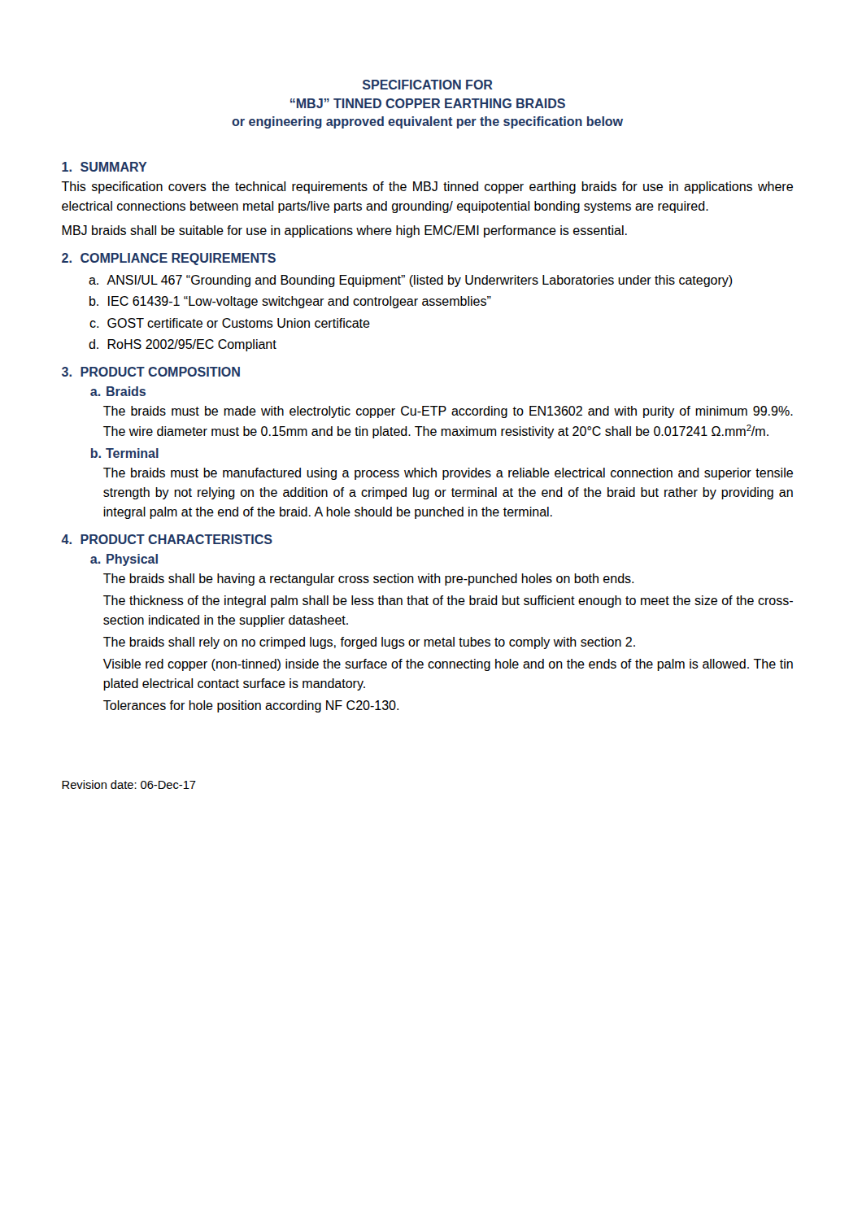SPECIFICATION FOR
“MBJ” TINNED COPPER EARTHING BRAIDS
or engineering approved equivalent per the specification below
1.
SUMMARY
This specification covers the technical requirements of the MBJ tinned copper earthing braids for use in applications where electrical connections between metal parts/live parts and grounding/ equipotential bonding systems are required.
MBJ braids shall be suitable for use in applications where high EMC/EMI performance is essential.
2.
COMPLIANCE REQUIREMENTS
ANSI/UL 467 “Grounding and Bounding Equipment” (listed by Underwriters Laboratories under this category)
IEC 61439-1 “Low-voltage switchgear and controlgear assemblies”
GOST certificate or Customs Union certificate
RoHS 2002/95/EC Compliant
3.
PRODUCT COMPOSITION
a. Braids
The braids must be made with electrolytic copper Cu-ETP according to EN13602 and with purity of minimum 99.9%. The wire diameter must be 0.15mm and be tin plated. The maximum resistivity at 20°C shall be 0.017241 Ω.mm2/m.
b. Terminal
The braids must be manufactured using a process which provides a reliable electrical connection and superior tensile strength by not relying on the addition of a crimped lug or terminal at the end of the braid but rather by providing an integral palm at the end of the braid. A hole should be punched in the terminal.
4.
PRODUCT CHARACTERISTICS
a. Physical
The braids shall be having a rectangular cross section with pre-punched holes on both ends.
The thickness of the integral palm shall be less than that of the braid but sufficient enough to meet the size of the cross-section indicated in the supplier datasheet.
The braids shall rely on no crimped lugs, forged lugs or metal tubes to comply with section 2.
Visible red copper (non-tinned) inside the surface of the connecting hole and on the ends of the palm is allowed. The tin plated electrical contact surface is mandatory.
Tolerances for hole position according NF C20-130.
Revision date: 06-Dec-17